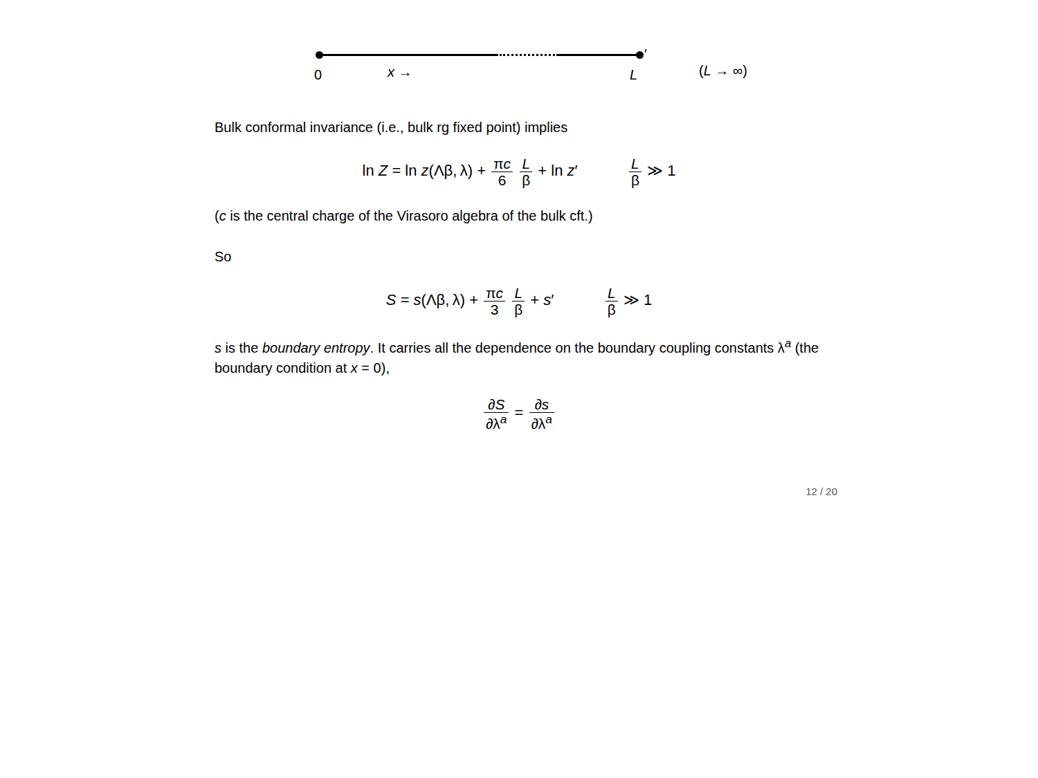0 x → L ′ (L → ∞)
Bulk conformal invariance (i.e., bulk rg fixed point) implies
ln Z = ln z(Λβ, λ) + πc 6 Lβ + ln z′ Lβ ≫ 1
(c is the central charge of the Virasoro algebra of the bulk cft.)
So
S = s(Λβ, λ) + πc 3 Lβ + s′ Lβ ≫ 1
s is the boundary entropy. It carries all the dependence on the boundary coupling constants λa (the boundary condition at x = 0),
∂S∂λa = ∂s∂λa
12 / 20